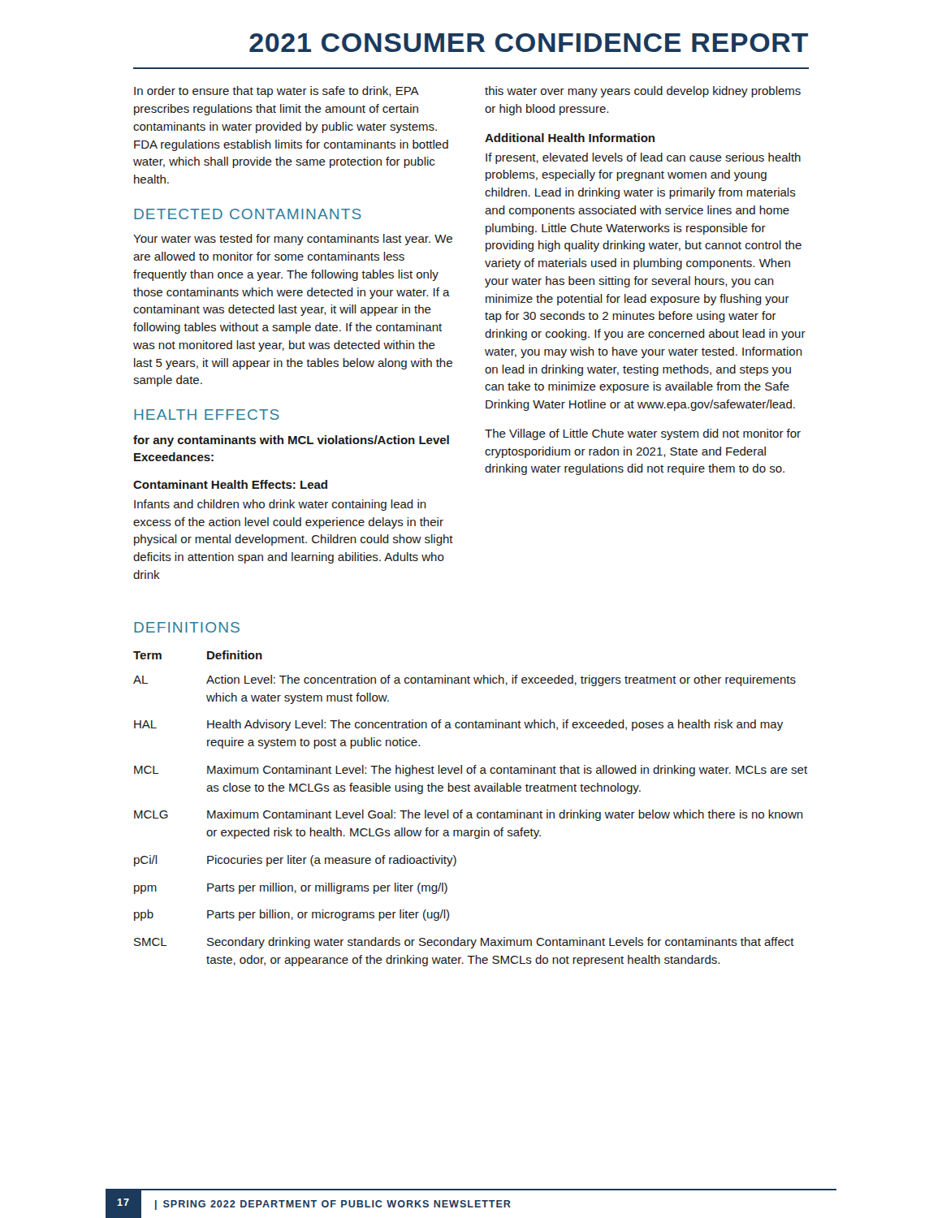2021 Consumer Confidence Report
In order to ensure that tap water is safe to drink, EPA prescribes regulations that limit the amount of certain contaminants in water provided by public water systems. FDA regulations establish limits for contaminants in bottled water, which shall provide the same protection for public health.
Detected Contaminants
Your water was tested for many contaminants last year. We are allowed to monitor for some contaminants less frequently than once a year. The following tables list only those contaminants which were detected in your water. If a contaminant was detected last year, it will appear in the following tables without a sample date. If the contaminant was not monitored last year, but was detected within the last 5 years, it will appear in the tables below along with the sample date.
Health Effects
for any contaminants with MCL violations/Action Level Exceedances:
Contaminant Health Effects: Lead
Infants and children who drink water containing lead in excess of the action level could experience delays in their physical or mental development. Children could show slight deficits in attention span and learning abilities. Adults who drink
this water over many years could develop kidney problems or high blood pressure.
Additional Health Information
If present, elevated levels of lead can cause serious health problems, especially for pregnant women and young children. Lead in drinking water is primarily from materials and components associated with service lines and home plumbing. Little Chute Waterworks is responsible for providing high quality drinking water, but cannot control the variety of materials used in plumbing components. When your water has been sitting for several hours, you can minimize the potential for lead exposure by flushing your tap for 30 seconds to 2 minutes before using water for drinking or cooking. If you are concerned about lead in your water, you may wish to have your water tested. Information on lead in drinking water, testing methods, and steps you can take to minimize exposure is available from the Safe Drinking Water Hotline or at www.epa.gov/safewater/lead.
The Village of Little Chute water system did not monitor for cryptosporidium or radon in 2021, State and Federal drinking water regulations did not require them to do so.
Definitions
| Term | Definition |
| --- | --- |
| AL | Action Level: The concentration of a contaminant which, if exceeded, triggers treatment or other requirements which a water system must follow. |
| HAL | Health Advisory Level: The concentration of a contaminant which, if exceeded, poses a health risk and may require a system to post a public notice. |
| MCL | Maximum Contaminant Level: The highest level of a contaminant that is allowed in drinking water. MCLs are set as close to the MCLGs as feasible using the best available treatment technology. |
| MCLG | Maximum Contaminant Level Goal: The level of a contaminant in drinking water below which there is no known or expected risk to health. MCLGs allow for a margin of safety. |
| pCi/l | Picocuries per liter (a measure of radioactivity) |
| ppm | Parts per million, or milligrams per liter (mg/l) |
| ppb | Parts per billion, or micrograms per liter (ug/l) |
| SMCL | Secondary drinking water standards or Secondary Maximum Contaminant Levels for contaminants that affect taste, odor, or appearance of the drinking water. The SMCLs do not represent health standards. |
17
|Spring 2022 Department of Public Works Newsletter